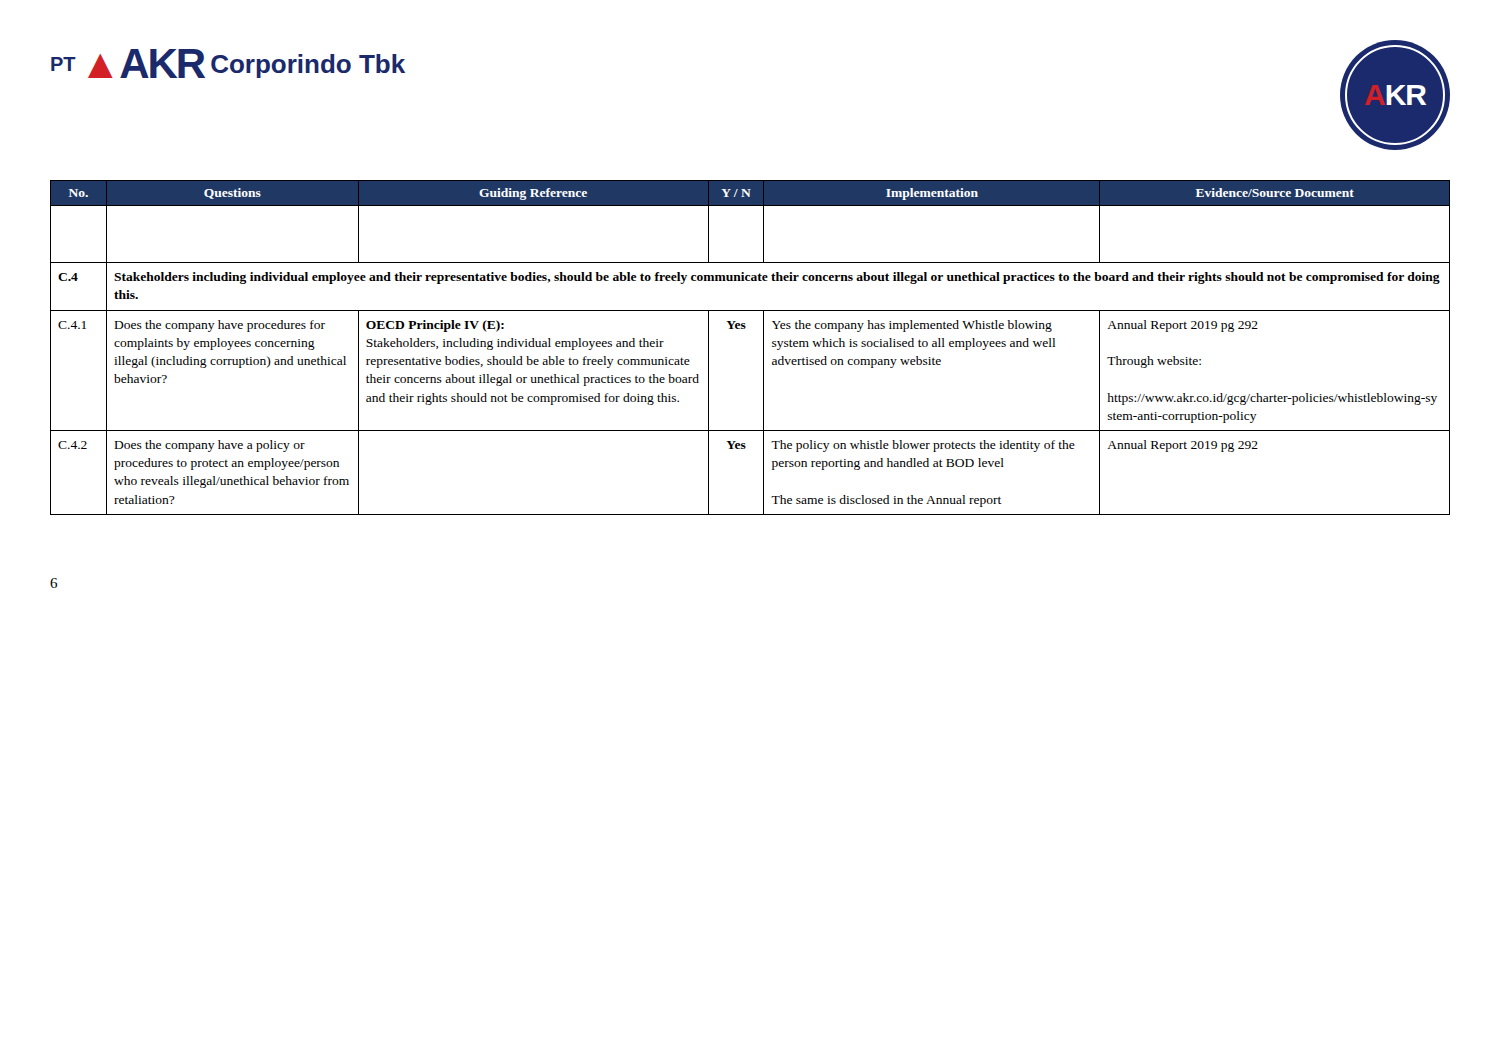PT ▲AKR Corporindo Tbk
AKR
| No. | Questions | Guiding Reference | Y / N | Implementation | Evidence/Source Document |
| --- | --- | --- | --- | --- | --- |
| C.4 | Stakeholders including individual employee and their representative bodies, should be able to freely communicate their concerns about illegal or unethical practices to the board and their rights should not be compromised for doing this. |
| C.4.1 | Does the company have procedures for complaints by employees concerning illegal (including corruption) and unethical behavior? | OECD Principle IV (E): Stakeholders, including individual employees and their representative bodies, should be able to freely communicate their concerns about illegal or unethical practices to the board and their rights should not be compromised for doing this. | Yes | Yes the company has implemented Whistle blowing system which is socialised to all employees and well advertised on company website | Annual Report 2019 pg 292 Through website: https://www.akr.co.id/gcg/charter-policies/whistleblowing-system-anti-corruption-policy |
| C.4.2 | Does the company have a policy or procedures to protect an employee/person who reveals illegal/unethical behavior from retaliation? | | Yes | The policy on whistle blower protects the identity of the person reporting and handled at BOD level The same is disclosed in the Annual report | Annual Report 2019 pg 292 |
6